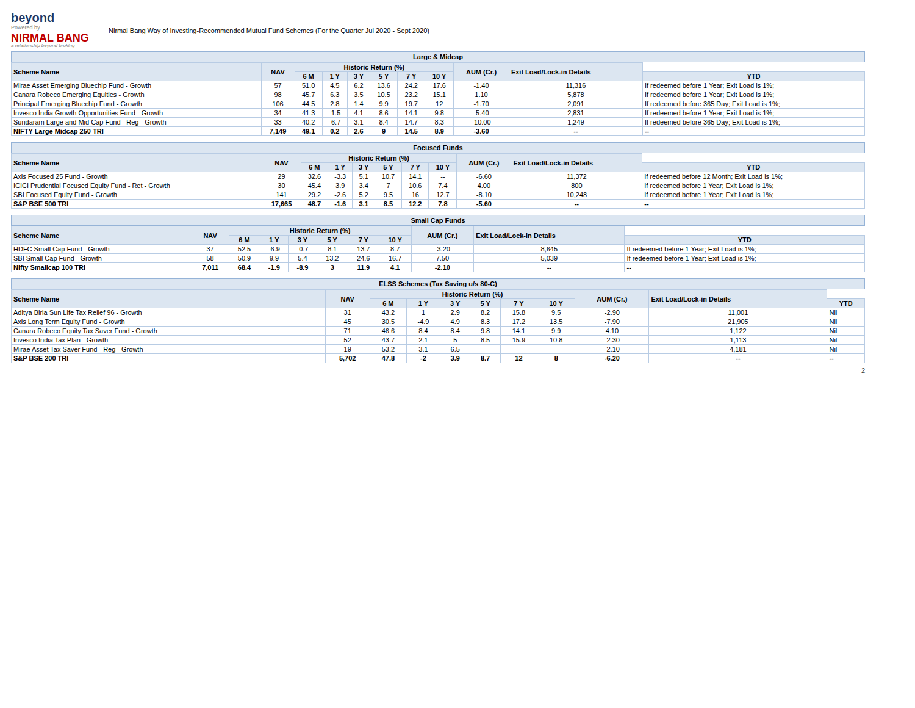beyond
Powered by
NIRMAL BANG
a relationship beyond broking
Nirmal Bang Way of Investing-Recommended Mutual Fund Schemes (For the Quarter Jul 2020 - Sept 2020)
Large & Midcap
| Scheme Name | NAV | Historic Return (%) | AUM (Cr.) | Exit Load/Lock-in Details |
| --- | --- | --- | --- | --- |
| 6 M | 1 Y | 3 Y | 5 Y | 7 Y | 10 Y | YTD |
| Mirae Asset Emerging Bluechip Fund - Growth | 57 | 51.0 | 4.5 | 6.2 | 13.6 | 24.2 | 17.6 | -1.40 | 11,316 | If redeemed before 1 Year; Exit Load is 1%; |
| Canara Robeco Emerging Equities - Growth | 98 | 45.7 | 6.3 | 3.5 | 10.5 | 23.2 | 15.1 | 1.10 | 5,878 | If redeemed before 1 Year; Exit Load is 1%; |
| Principal Emerging Bluechip Fund - Growth | 106 | 44.5 | 2.8 | 1.4 | 9.9 | 19.7 | 12 | -1.70 | 2,091 | If redeemed before 365 Day; Exit Load is 1%; |
| Invesco India Growth Opportunities Fund - Growth | 34 | 41.3 | -1.5 | 4.1 | 8.6 | 14.1 | 9.8 | -5.40 | 2,831 | If redeemed before 1 Year; Exit Load is 1%; |
| Sundaram Large and Mid Cap Fund - Reg - Growth | 33 | 40.2 | -6.7 | 3.1 | 8.4 | 14.7 | 8.3 | -10.00 | 1,249 | If redeemed before 365 Day; Exit Load is 1%; |
| NIFTY Large Midcap 250 TRI | 7,149 | 49.1 | 0.2 | 2.6 | 9 | 14.5 | 8.9 | -3.60 | -- | -- |
Focused Funds
| Scheme Name | NAV | Historic Return (%) | AUM (Cr.) | Exit Load/Lock-in Details |
| --- | --- | --- | --- | --- |
| 6 M | 1 Y | 3 Y | 5 Y | 7 Y | 10 Y | YTD |
| Axis Focused 25 Fund - Growth | 29 | 32.6 | -3.3 | 5.1 | 10.7 | 14.1 | -- | -6.60 | 11,372 | If redeemed before 12 Month; Exit Load is 1%; |
| ICICI Prudential Focused Equity Fund - Ret - Growth | 30 | 45.4 | 3.9 | 3.4 | 7 | 10.6 | 7.4 | 4.00 | 800 | If redeemed before 1 Year; Exit Load is 1%; |
| SBI Focused Equity Fund - Growth | 141 | 29.2 | -2.6 | 5.2 | 9.5 | 16 | 12.7 | -8.10 | 10,248 | If redeemed before 1 Year; Exit Load is 1%; |
| S&P BSE 500 TRI | 17,665 | 48.7 | -1.6 | 3.1 | 8.5 | 12.2 | 7.8 | -5.60 | -- | -- |
Small Cap Funds
| Scheme Name | NAV | Historic Return (%) | AUM (Cr.) | Exit Load/Lock-in Details |
| --- | --- | --- | --- | --- |
| 6 M | 1 Y | 3 Y | 5 Y | 7 Y | 10 Y | YTD |
| HDFC Small Cap Fund - Growth | 37 | 52.5 | -6.9 | -0.7 | 8.1 | 13.7 | 8.7 | -3.20 | 8,645 | If redeemed before 1 Year; Exit Load is 1%; |
| SBI Small Cap Fund - Growth | 58 | 50.9 | 9.9 | 5.4 | 13.2 | 24.6 | 16.7 | 7.50 | 5,039 | If redeemed before 1 Year; Exit Load is 1%; |
| Nifty Smallcap 100 TRI | 7,011 | 68.4 | -1.9 | -8.9 | 3 | 11.9 | 4.1 | -2.10 | -- | -- |
ELSS Schemes (Tax Saving u/s 80-C)
| Scheme Name | NAV | Historic Return (%) | AUM (Cr.) | Exit Load/Lock-in Details |
| --- | --- | --- | --- | --- |
| 6 M | 1 Y | 3 Y | 5 Y | 7 Y | 10 Y | YTD |
| Aditya Birla Sun Life Tax Relief 96 - Growth | 31 | 43.2 | 1 | 2.9 | 8.2 | 15.8 | 9.5 | -2.90 | 11,001 | Nil |
| Axis Long Term Equity Fund - Growth | 45 | 30.5 | -4.9 | 4.9 | 8.3 | 17.2 | 13.5 | -7.90 | 21,905 | Nil |
| Canara Robeco Equity Tax Saver Fund - Growth | 71 | 46.6 | 8.4 | 8.4 | 9.8 | 14.1 | 9.9 | 4.10 | 1,122 | Nil |
| Invesco India Tax Plan - Growth | 52 | 43.7 | 2.1 | 5 | 8.5 | 15.9 | 10.8 | -2.30 | 1,113 | Nil |
| Mirae Asset Tax Saver Fund - Reg - Growth | 19 | 53.2 | 3.1 | 6.5 | -- | -- | -- | -2.10 | 4,181 | Nil |
| S&P BSE 200 TRI | 5,702 | 47.8 | -2 | 3.9 | 8.7 | 12 | 8 | -6.20 | -- | -- |
2